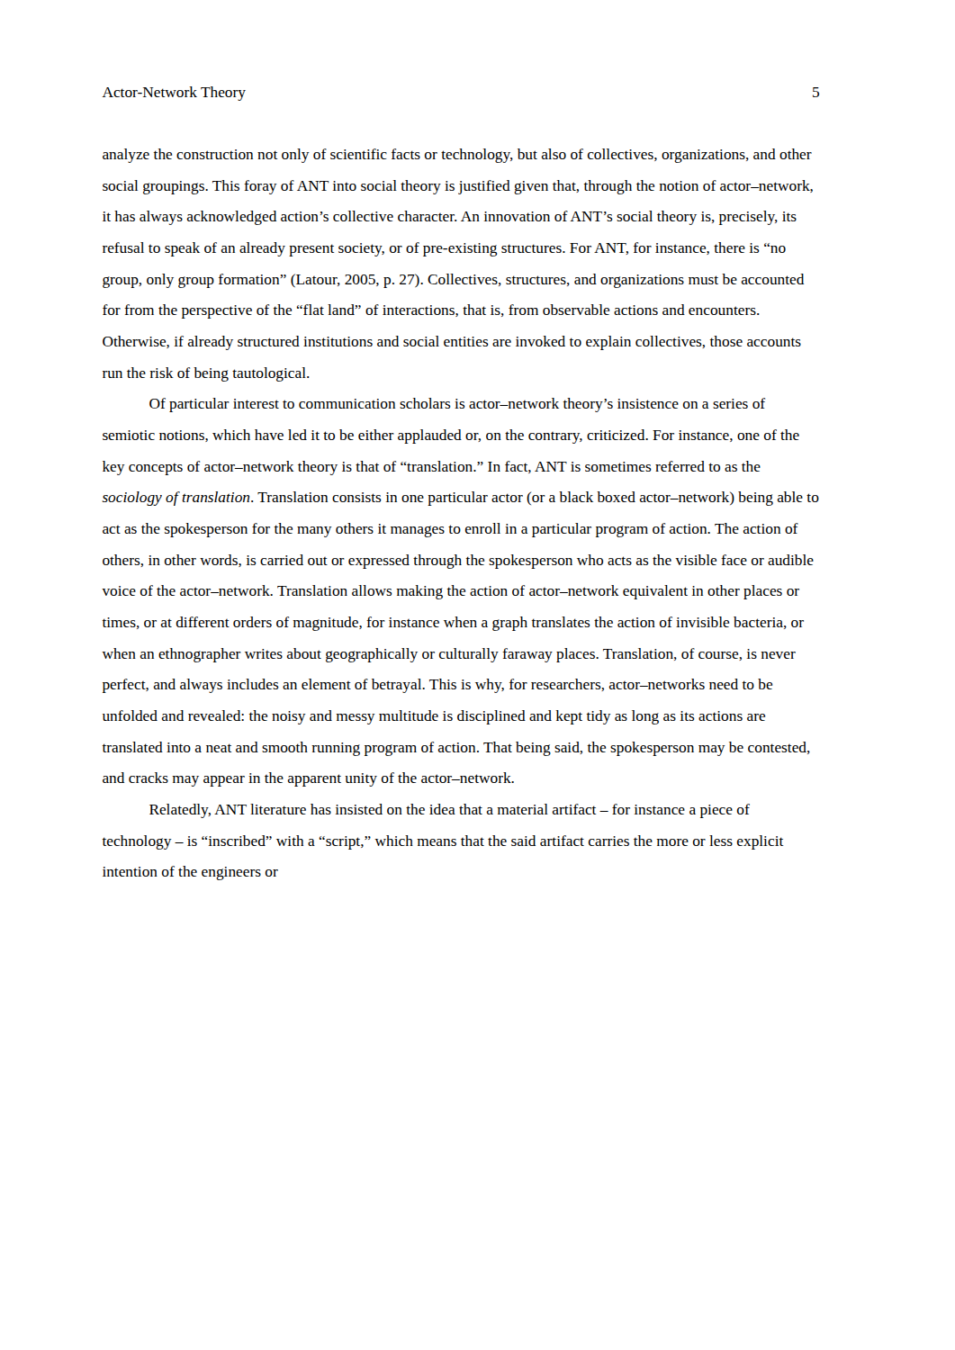Actor-Network Theory 5
analyze the construction not only of scientific facts or technology, but also of collectives, organizations, and other social groupings. This foray of ANT into social theory is justified given that, through the notion of actor–network, it has always acknowledged action’s collective character. An innovation of ANT’s social theory is, precisely, its refusal to speak of an already present society, or of pre-existing structures. For ANT, for instance, there is “no group, only group formation” (Latour, 2005, p. 27). Collectives, structures, and organizations must be accounted for from the perspective of the “flat land” of interactions, that is, from observable actions and encounters. Otherwise, if already structured institutions and social entities are invoked to explain collectives, those accounts run the risk of being tautological.
Of particular interest to communication scholars is actor–network theory’s insistence on a series of semiotic notions, which have led it to be either applauded or, on the contrary, criticized. For instance, one of the key concepts of actor–network theory is that of “translation.” In fact, ANT is sometimes referred to as the sociology of translation. Translation consists in one particular actor (or a black boxed actor–network) being able to act as the spokesperson for the many others it manages to enroll in a particular program of action. The action of others, in other words, is carried out or expressed through the spokesperson who acts as the visible face or audible voice of the actor–network. Translation allows making the action of actor–network equivalent in other places or times, or at different orders of magnitude, for instance when a graph translates the action of invisible bacteria, or when an ethnographer writes about geographically or culturally faraway places. Translation, of course, is never perfect, and always includes an element of betrayal. This is why, for researchers, actor–networks need to be unfolded and revealed: the noisy and messy multitude is disciplined and kept tidy as long as its actions are translated into a neat and smooth running program of action. That being said, the spokesperson may be contested, and cracks may appear in the apparent unity of the actor–network.
Relatedly, ANT literature has insisted on the idea that a material artifact – for instance a piece of technology – is “inscribed” with a “script,” which means that the said artifact carries the more or less explicit intention of the engineers or